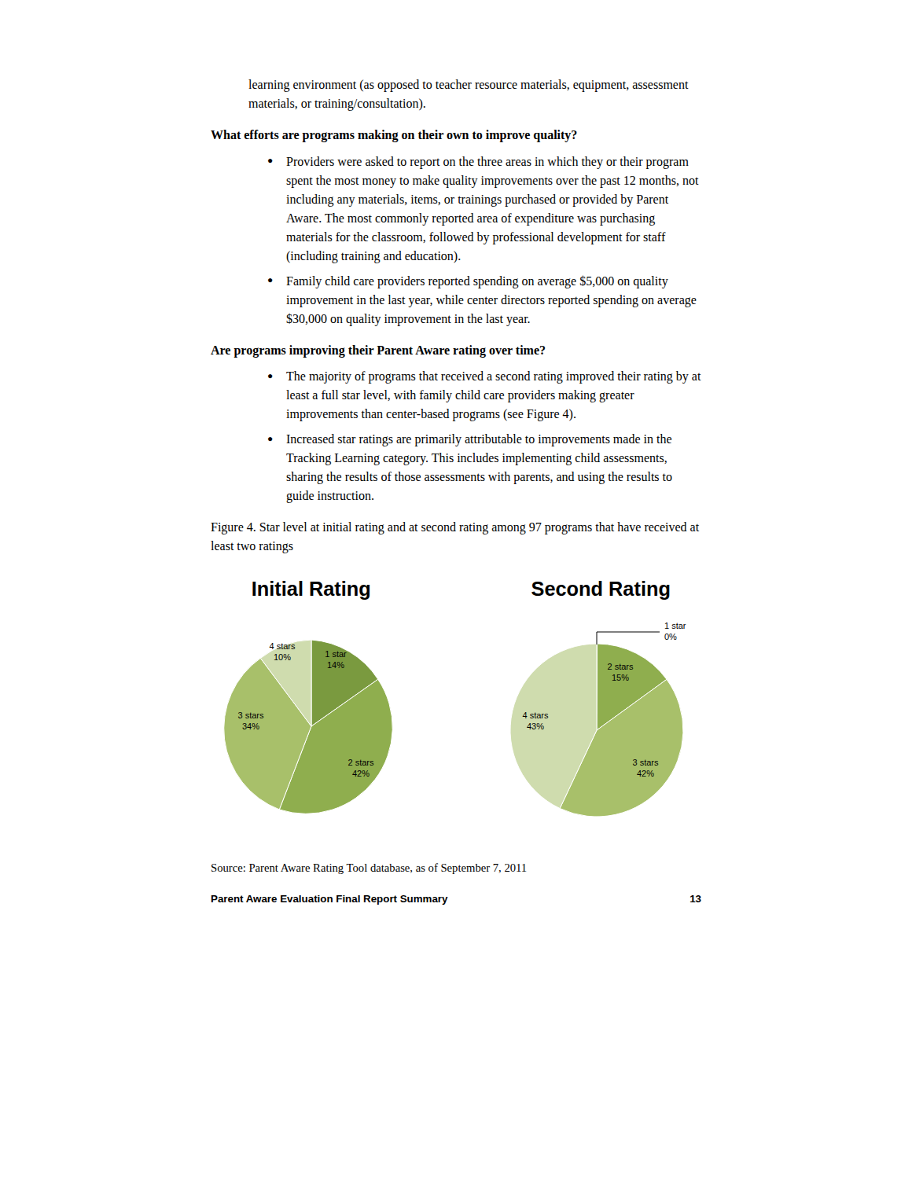learning environment (as opposed to teacher resource materials, equipment, assessment materials, or training/consultation).
What efforts are programs making on their own to improve quality?
Providers were asked to report on the three areas in which they or their program spent the most money to make quality improvements over the past 12 months, not including any materials, items, or trainings purchased or provided by Parent Aware. The most commonly reported area of expenditure was purchasing materials for the classroom, followed by professional development for staff (including training and education).
Family child care providers reported spending on average $5,000 on quality improvement in the last year, while center directors reported spending on average $30,000 on quality improvement in the last year.
Are programs improving their Parent Aware rating over time?
The majority of programs that received a second rating improved their rating by at least a full star level, with family child care providers making greater improvements than center-based programs (see Figure 4).
Increased star ratings are primarily attributable to improvements made in the Tracking Learning category. This includes implementing child assessments, sharing the results of those assessments with parents, and using the results to guide instruction.
Figure 4. Star level at initial rating and at second rating among 97 programs that have received at least two ratings
Initial Rating
1 star 14% 2 stars 42% 3 stars 34% 4 stars 10%
Second Rating
1 star 0% 2 stars 15% 3 stars 42% 4 stars 43%
Source: Parent Aware Rating Tool database, as of September 7, 2011
Parent Aware Evaluation Final Report Summary 13